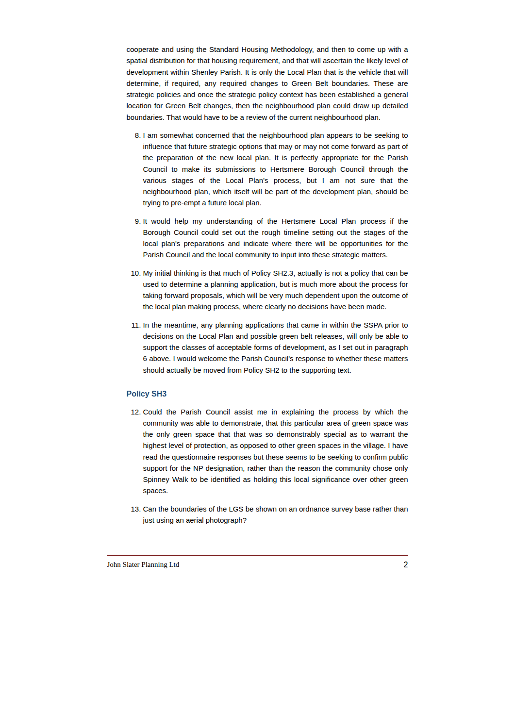cooperate and using the Standard Housing Methodology, and then to come up with a spatial distribution for that housing requirement, and that will ascertain the likely level of development within Shenley Parish. It is only the Local Plan that is the vehicle that will determine, if required, any required changes to Green Belt boundaries. These are strategic policies and once the strategic policy context has been established a general location for Green Belt changes, then the neighbourhood plan could draw up detailed boundaries. That would have to be a review of the current neighbourhood plan.
I am somewhat concerned that the neighbourhood plan appears to be seeking to influence that future strategic options that may or may not come forward as part of the preparation of the new local plan. It is perfectly appropriate for the Parish Council to make its submissions to Hertsmere Borough Council through the various stages of the Local Plan's process, but I am not sure that the neighbourhood plan, which itself will be part of the development plan, should be trying to pre-empt a future local plan.
It would help my understanding of the Hertsmere Local Plan process if the Borough Council could set out the rough timeline setting out the stages of the local plan's preparations and indicate where there will be opportunities for the Parish Council and the local community to input into these strategic matters.
My initial thinking is that much of Policy SH2.3, actually is not a policy that can be used to determine a planning application, but is much more about the process for taking forward proposals, which will be very much dependent upon the outcome of the local plan making process, where clearly no decisions have been made.
In the meantime, any planning applications that came in within the SSPA prior to decisions on the Local Plan and possible green belt releases, will only be able to support the classes of acceptable forms of development, as I set out in paragraph 6 above. I would welcome the Parish Council's response to whether these matters should actually be moved from Policy SH2 to the supporting text.
Policy SH3
Could the Parish Council assist me in explaining the process by which the community was able to demonstrate, that this particular area of green space was the only green space that that was so demonstrably special as to warrant the highest level of protection, as opposed to other green spaces in the village. I have read the questionnaire responses but these seems to be seeking to confirm public support for the NP designation, rather than the reason the community chose only Spinney Walk to be identified as holding this local significance over other green spaces.
Can the boundaries of the LGS be shown on an ordnance survey base rather than just using an aerial photograph?
John Slater Planning Ltd
2